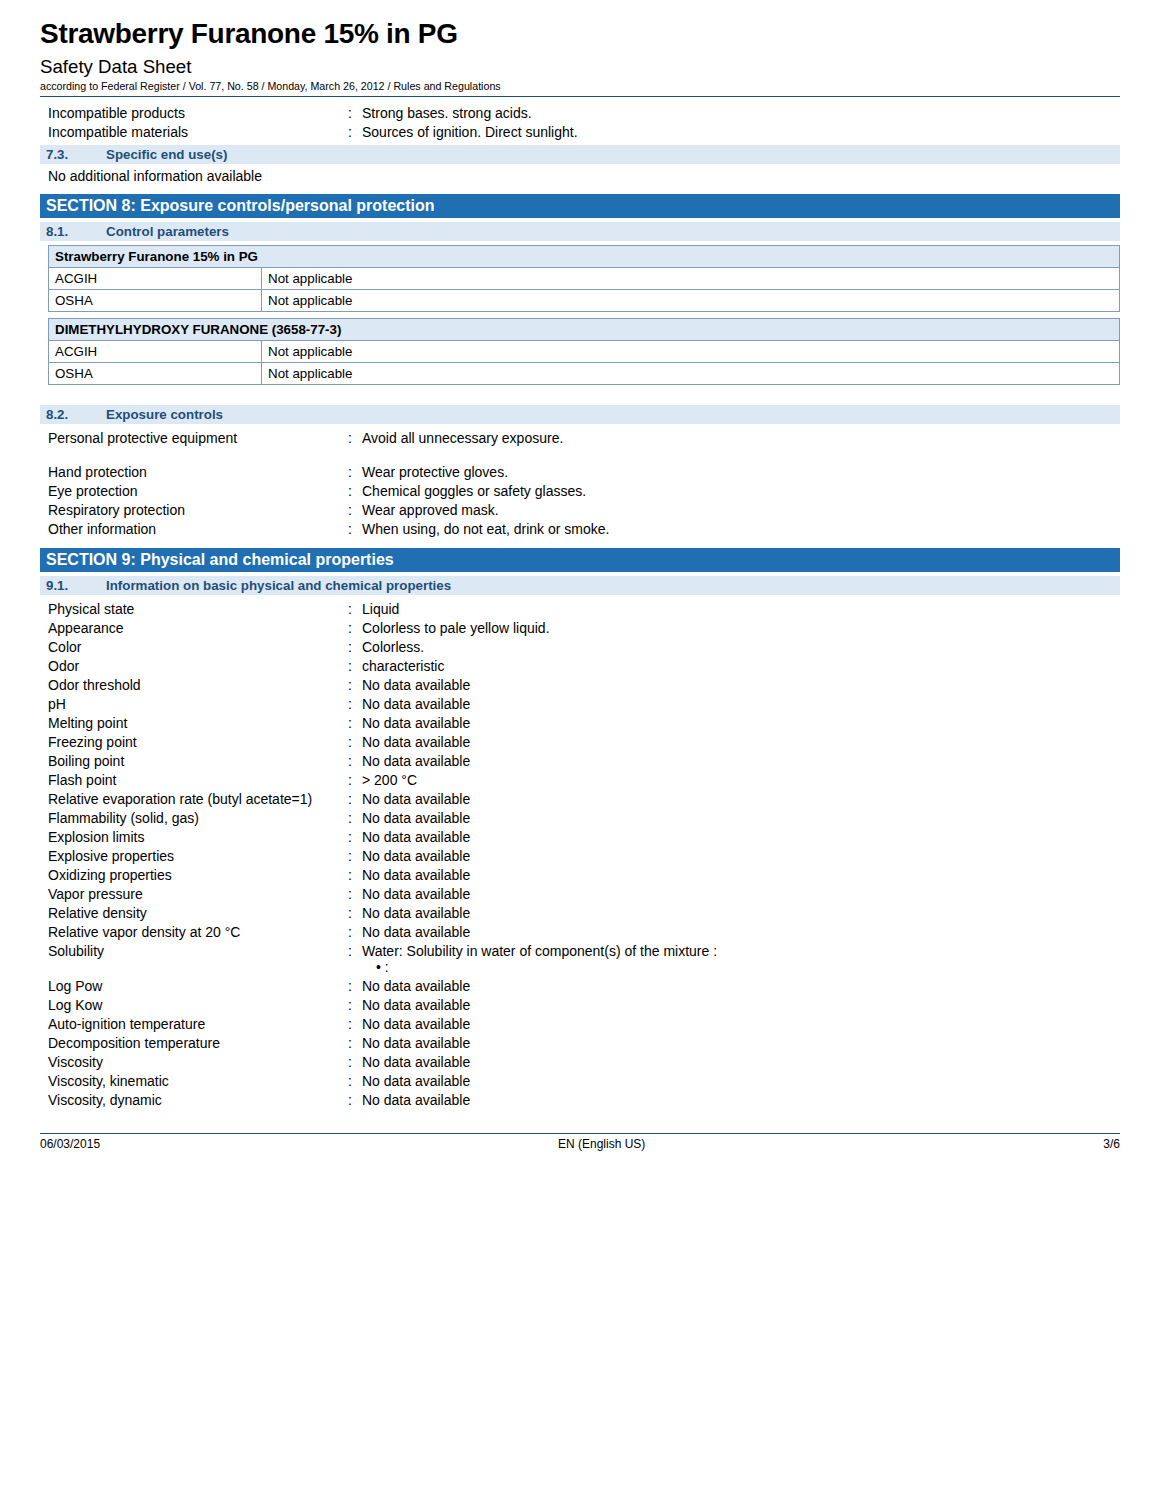Strawberry Furanone 15% in PG
Safety Data Sheet
according to Federal Register / Vol. 77, No. 58 / Monday, March 26, 2012 / Rules and Regulations
| Incompatible products | : | Strong bases. strong acids. |
| Incompatible materials | : | Sources of ignition. Direct sunlight. |
7.3. Specific end use(s)
No additional information available
SECTION 8: Exposure controls/personal protection
8.1. Control parameters
| Strawberry Furanone 15% in PG |
| --- |
| ACGIH | Not applicable |
| OSHA | Not applicable |
| DIMETHYLHYDROXY FURANONE (3658-77-3) |
| --- |
| ACGIH | Not applicable |
| OSHA | Not applicable |
8.2. Exposure controls
| Personal protective equipment | : | Avoid all unnecessary exposure. |
| Hand protection | : | Wear protective gloves. |
| Eye protection | : | Chemical goggles or safety glasses. |
| Respiratory protection | : | Wear approved mask. |
| Other information | : | When using, do not eat, drink or smoke. |
SECTION 9: Physical and chemical properties
9.1. Information on basic physical and chemical properties
| Physical state | : | Liquid |
| Appearance | : | Colorless to pale yellow liquid. |
| Color | : | Colorless. |
| Odor | : | characteristic |
| Odor threshold | : | No data available |
| pH | : | No data available |
| Melting point | : | No data available |
| Freezing point | : | No data available |
| Boiling point | : | No data available |
| Flash point | : | > 200 °C |
| Relative evaporation rate (butyl acetate=1) | : | No data available |
| Flammability (solid, gas) | : | No data available |
| Explosion limits | : | No data available |
| Explosive properties | : | No data available |
| Oxidizing properties | : | No data available |
| Vapor pressure | : | No data available |
| Relative density | : | No data available |
| Relative vapor density at 20 °C | : | No data available |
| Solubility | : | Water: Solubility in water of component(s) of the mixture : • : |
| Log Pow | : | No data available |
| Log Kow | : | No data available |
| Auto-ignition temperature | : | No data available |
| Decomposition temperature | : | No data available |
| Viscosity | : | No data available |
| Viscosity, kinematic | : | No data available |
| Viscosity, dynamic | : | No data available |
06/03/2015 EN (English US) 3/6